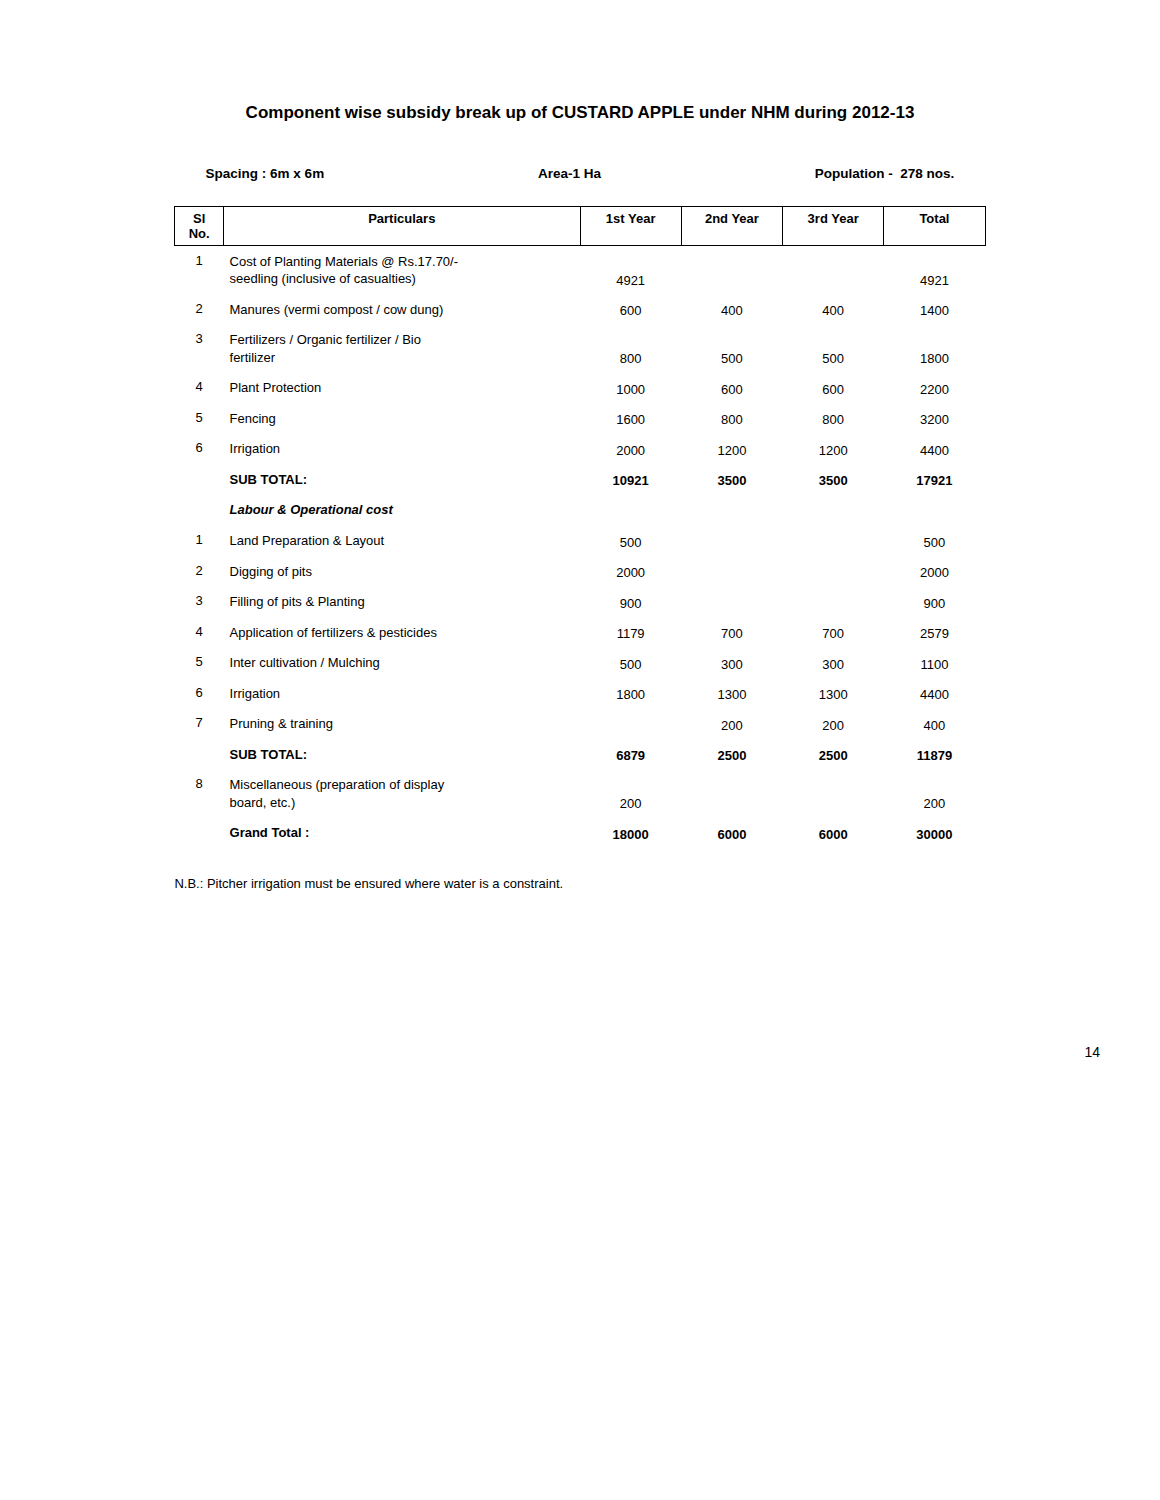Component wise subsidy break up of CUSTARD APPLE under NHM during 2012-13
Spacing : 6m x 6m Area-1 Ha Population - 278 nos.
| Sl No. | Particulars | 1st Year | 2nd Year | 3rd Year | Total |
| --- | --- | --- | --- | --- | --- |
| 1 | Cost of Planting Materials @ Rs.17.70/- seedling (inclusive of casualties) | 4921 | | | 4921 |
| 2 | Manures (vermi compost / cow dung) | 600 | 400 | 400 | 1400 |
| 3 | Fertilizers / Organic fertilizer / Bio fertilizer | 800 | 500 | 500 | 1800 |
| 4 | Plant Protection | 1000 | 600 | 600 | 2200 |
| 5 | Fencing | 1600 | 800 | 800 | 3200 |
| 6 | Irrigation | 2000 | 1200 | 1200 | 4400 |
| | SUB TOTAL: | 10921 | 3500 | 3500 | 17921 |
| | Labour & Operational cost | | | | |
| 1 | Land Preparation & Layout | 500 | | | 500 |
| 2 | Digging of pits | 2000 | | | 2000 |
| 3 | Filling of pits & Planting | 900 | | | 900 |
| 4 | Application of fertilizers & pesticides | 1179 | 700 | 700 | 2579 |
| 5 | Inter cultivation / Mulching | 500 | 300 | 300 | 1100 |
| 6 | Irrigation | 1800 | 1300 | 1300 | 4400 |
| 7 | Pruning & training | | 200 | 200 | 400 |
| | SUB TOTAL: | 6879 | 2500 | 2500 | 11879 |
| 8 | Miscellaneous (preparation of display board, etc.) | 200 | | | 200 |
| | Grand Total : | 18000 | 6000 | 6000 | 30000 |
N.B.: Pitcher irrigation must be ensured where water is a constraint.
14